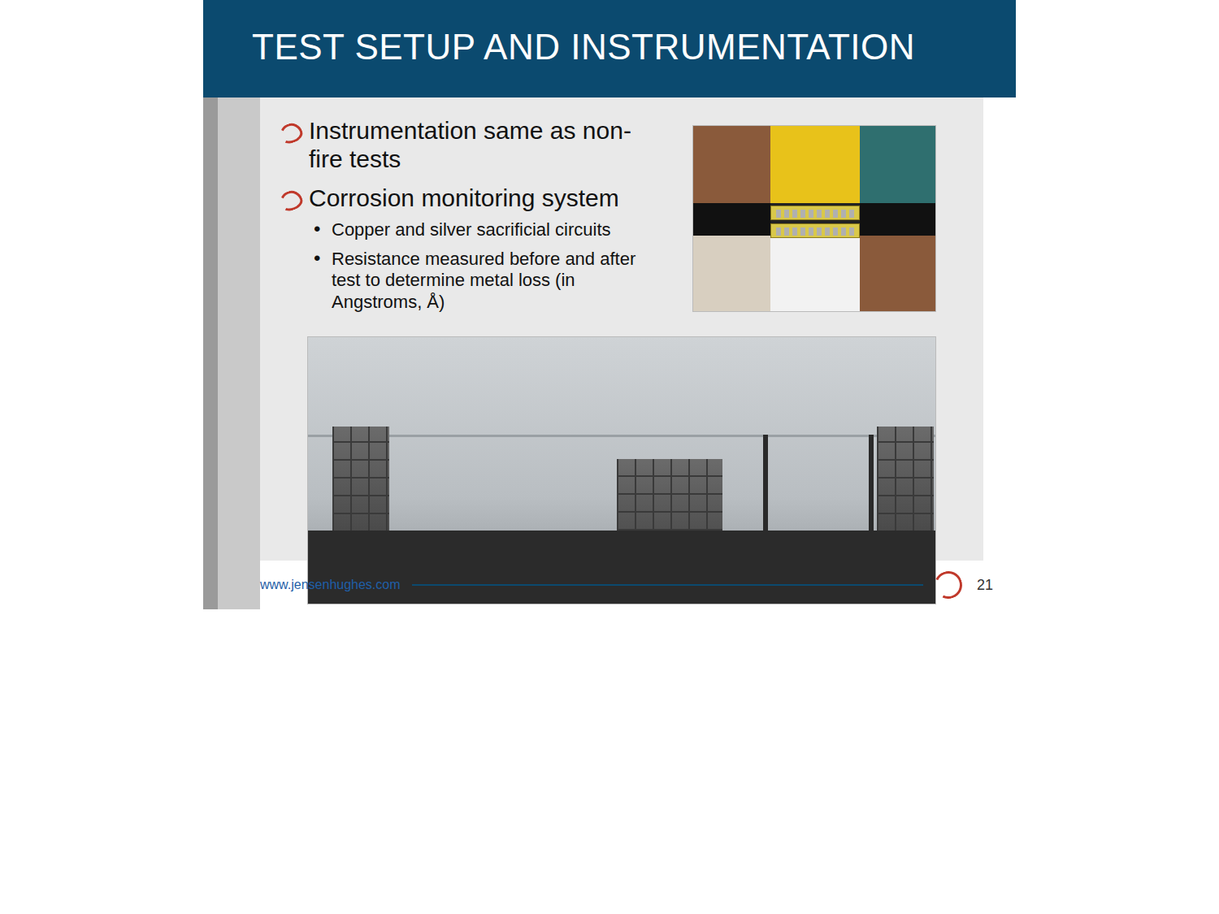TEST SETUP AND INSTRUMENTATION
Instrumentation same as non-fire tests
Corrosion monitoring system
Copper and silver sacrificial circuits
Resistance measured before and after test to determine metal loss (in Angstroms, Å)
www.jensenhughes.com
21